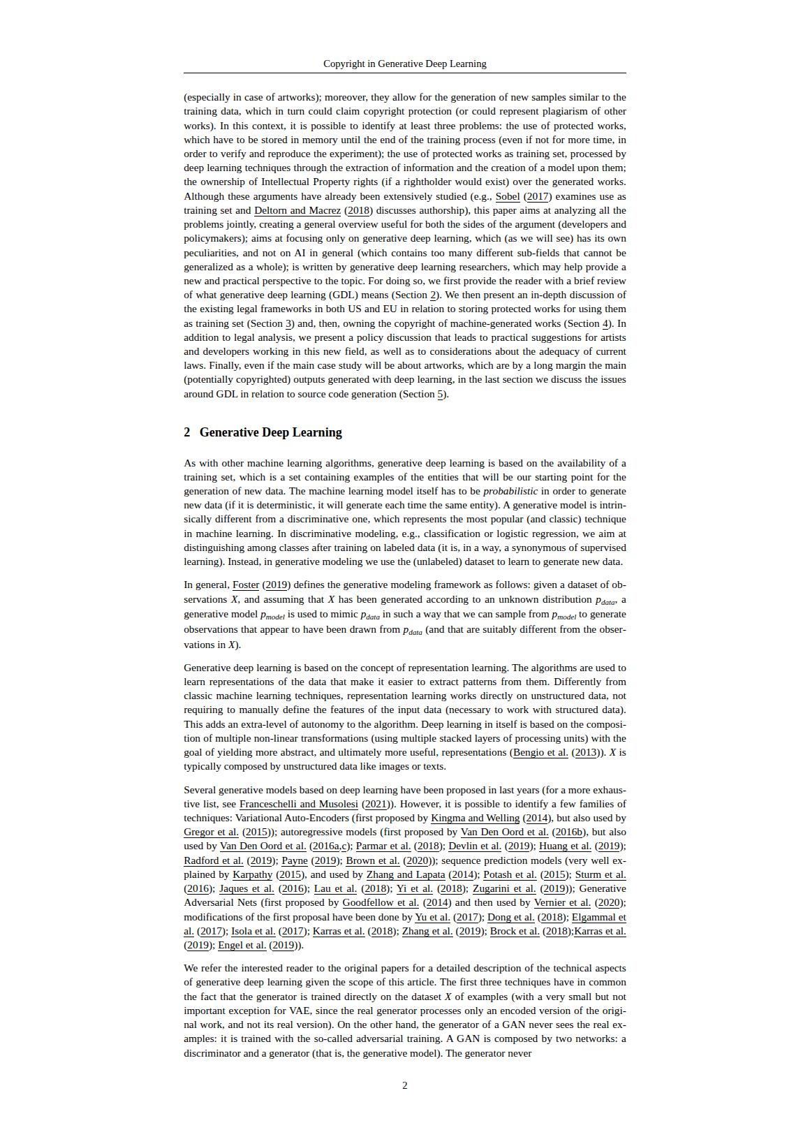Copyright in Generative Deep Learning
(especially in case of artworks); moreover, they allow for the generation of new samples similar to the training data, which in turn could claim copyright protection (or could represent plagiarism of other works). In this context, it is possible to identify at least three problems: the use of protected works, which have to be stored in memory until the end of the training process (even if not for more time, in order to verify and reproduce the experiment); the use of protected works as training set, processed by deep learning techniques through the extraction of information and the creation of a model upon them; the ownership of Intellectual Property rights (if a rightholder would exist) over the generated works. Although these arguments have already been extensively studied (e.g., Sobel (2017) examines use as training set and Deltorn and Macrez (2018) discusses authorship), this paper aims at analyzing all the problems jointly, creating a general overview useful for both the sides of the argument (developers and policymakers); aims at focusing only on generative deep learning, which (as we will see) has its own peculiarities, and not on AI in general (which contains too many different sub-fields that cannot be generalized as a whole); is written by generative deep learning researchers, which may help provide a new and practical perspective to the topic. For doing so, we first provide the reader with a brief review of what generative deep learning (GDL) means (Section 2). We then present an in-depth discussion of the existing legal frameworks in both US and EU in relation to storing protected works for using them as training set (Section 3) and, then, owning the copyright of machine-generated works (Section 4). In addition to legal analysis, we present a policy discussion that leads to practical suggestions for artists and developers working in this new field, as well as to considerations about the adequacy of current laws. Finally, even if the main case study will be about artworks, which are by a long margin the main (potentially copyrighted) outputs generated with deep learning, in the last section we discuss the issues around GDL in relation to source code generation (Section 5).
2 Generative Deep Learning
As with other machine learning algorithms, generative deep learning is based on the availability of a training set, which is a set containing examples of the entities that will be our starting point for the generation of new data. The machine learning model itself has to be probabilistic in order to generate new data (if it is deterministic, it will generate each time the same entity). A generative model is intrinsically different from a discriminative one, which represents the most popular (and classic) technique in machine learning. In discriminative modeling, e.g., classification or logistic regression, we aim at distinguishing among classes after training on labeled data (it is, in a way, a synonymous of supervised learning). Instead, in generative modeling we use the (unlabeled) dataset to learn to generate new data.
In general, Foster (2019) defines the generative modeling framework as follows: given a dataset of observations X, and assuming that X has been generated according to an unknown distribution pdata, a generative model pmodel is used to mimic pdata in such a way that we can sample from pmodel to generate observations that appear to have been drawn from pdata (and that are suitably different from the observations in X).
Generative deep learning is based on the concept of representation learning. The algorithms are used to learn representations of the data that make it easier to extract patterns from them. Differently from classic machine learning techniques, representation learning works directly on unstructured data, not requiring to manually define the features of the input data (necessary to work with structured data). This adds an extra-level of autonomy to the algorithm. Deep learning in itself is based on the composition of multiple non-linear transformations (using multiple stacked layers of processing units) with the goal of yielding more abstract, and ultimately more useful, representations (Bengio et al. (2013)). X is typically composed by unstructured data like images or texts.
Several generative models based on deep learning have been proposed in last years (for a more exhaustive list, see Franceschelli and Musolesi (2021)). However, it is possible to identify a few families of techniques: Variational Auto-Encoders (first proposed by Kingma and Welling (2014), but also used by Gregor et al. (2015)); autoregressive models (first proposed by Van Den Oord et al. (2016b), but also used by Van Den Oord et al. (2016a,c); Parmar et al. (2018); Devlin et al. (2019); Huang et al. (2019); Radford et al. (2019); Payne (2019); Brown et al. (2020)); sequence prediction models (very well explained by Karpathy (2015), and used by Zhang and Lapata (2014); Potash et al. (2015); Sturm et al. (2016); Jaques et al. (2016); Lau et al. (2018); Yi et al. (2018); Zugarini et al. (2019)); Generative Adversarial Nets (first proposed by Goodfellow et al. (2014) and then used by Vernier et al. (2020); modifications of the first proposal have been done by Yu et al. (2017); Dong et al. (2018); Elgammal et al. (2017); Isola et al. (2017); Karras et al. (2018); Zhang et al. (2019); Brock et al. (2018);Karras et al. (2019); Engel et al. (2019)).
We refer the interested reader to the original papers for a detailed description of the technical aspects of generative deep learning given the scope of this article. The first three techniques have in common the fact that the generator is trained directly on the dataset X of examples (with a very small but not important exception for VAE, since the real generator processes only an encoded version of the original work, and not its real version). On the other hand, the generator of a GAN never sees the real examples: it is trained with the so-called adversarial training. A GAN is composed by two networks: a discriminator and a generator (that is, the generative model). The generator never
2